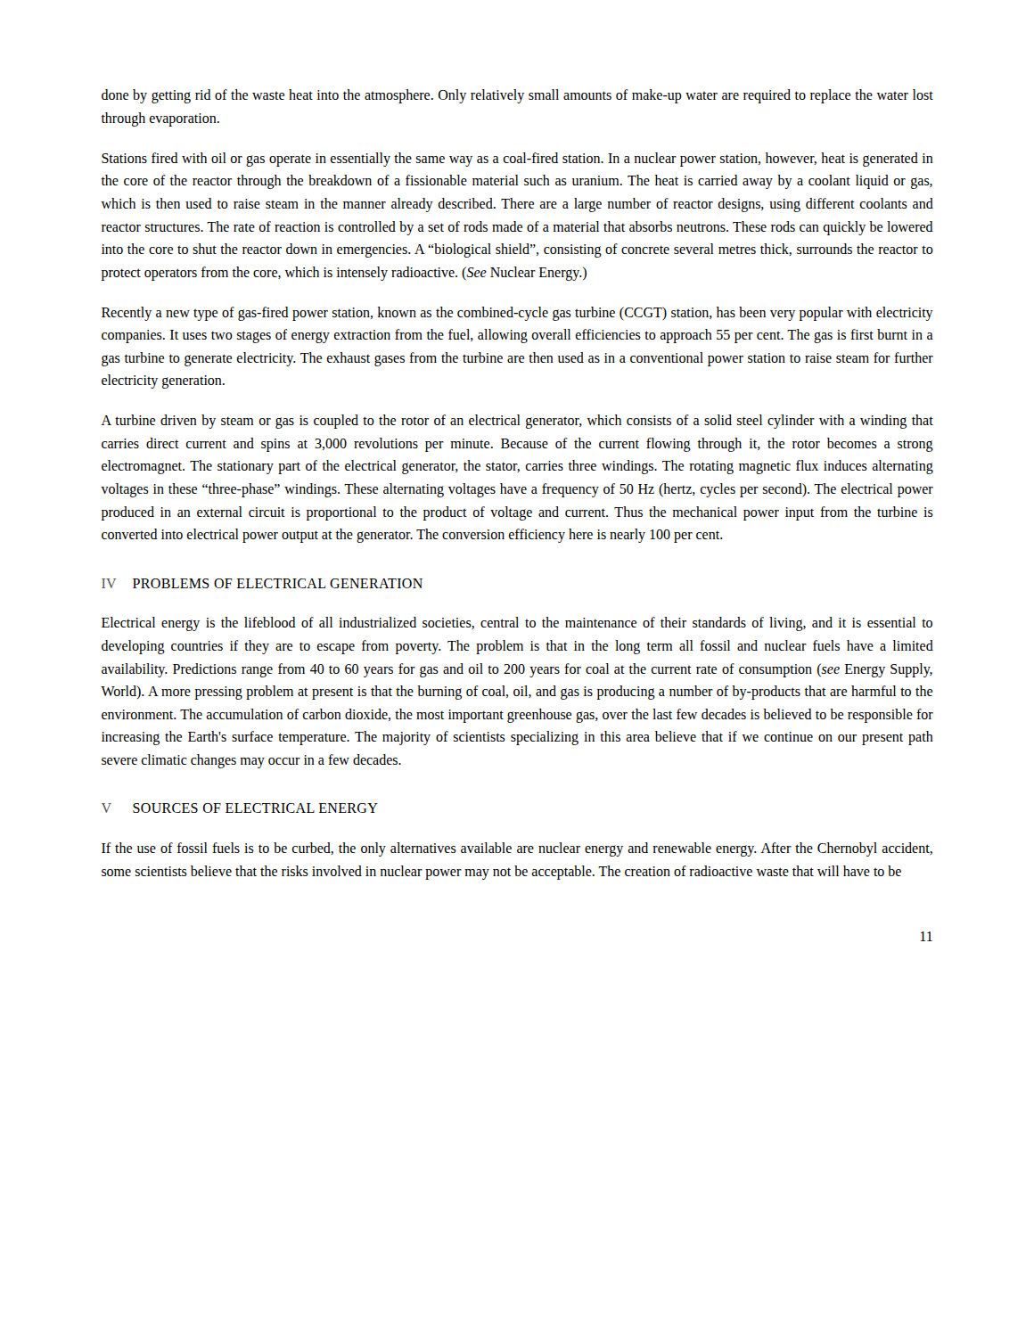done by getting rid of the waste heat into the atmosphere. Only relatively small amounts of make-up water are required to replace the water lost through evaporation.
Stations fired with oil or gas operate in essentially the same way as a coal-fired station. In a nuclear power station, however, heat is generated in the core of the reactor through the breakdown of a fissionable material such as uranium. The heat is carried away by a coolant liquid or gas, which is then used to raise steam in the manner already described. There are a large number of reactor designs, using different coolants and reactor structures. The rate of reaction is controlled by a set of rods made of a material that absorbs neutrons. These rods can quickly be lowered into the core to shut the reactor down in emergencies. A “biological shield”, consisting of concrete several metres thick, surrounds the reactor to protect operators from the core, which is intensely radioactive. (See Nuclear Energy.)
Recently a new type of gas-fired power station, known as the combined-cycle gas turbine (CCGT) station, has been very popular with electricity companies. It uses two stages of energy extraction from the fuel, allowing overall efficiencies to approach 55 per cent. The gas is first burnt in a gas turbine to generate electricity. The exhaust gases from the turbine are then used as in a conventional power station to raise steam for further electricity generation.
A turbine driven by steam or gas is coupled to the rotor of an electrical generator, which consists of a solid steel cylinder with a winding that carries direct current and spins at 3,000 revolutions per minute. Because of the current flowing through it, the rotor becomes a strong electromagnet. The stationary part of the electrical generator, the stator, carries three windings. The rotating magnetic flux induces alternating voltages in these “three-phase” windings. These alternating voltages have a frequency of 50 Hz (hertz, cycles per second). The electrical power produced in an external circuit is proportional to the product of voltage and current. Thus the mechanical power input from the turbine is converted into electrical power output at the generator. The conversion efficiency here is nearly 100 per cent.
IVPROBLEMS OF ELECTRICAL GENERATION
Electrical energy is the lifeblood of all industrialized societies, central to the maintenance of their standards of living, and it is essential to developing countries if they are to escape from poverty. The problem is that in the long term all fossil and nuclear fuels have a limited availability. Predictions range from 40 to 60 years for gas and oil to 200 years for coal at the current rate of consumption (see Energy Supply, World). A more pressing problem at present is that the burning of coal, oil, and gas is producing a number of by-products that are harmful to the environment. The accumulation of carbon dioxide, the most important greenhouse gas, over the last few decades is believed to be responsible for increasing the Earth's surface temperature. The majority of scientists specializing in this area believe that if we continue on our present path severe climatic changes may occur in a few decades.
VSOURCES OF ELECTRICAL ENERGY
If the use of fossil fuels is to be curbed, the only alternatives available are nuclear energy and renewable energy. After the Chernobyl accident, some scientists believe that the risks involved in nuclear power may not be acceptable. The creation of radioactive waste that will have to be
11